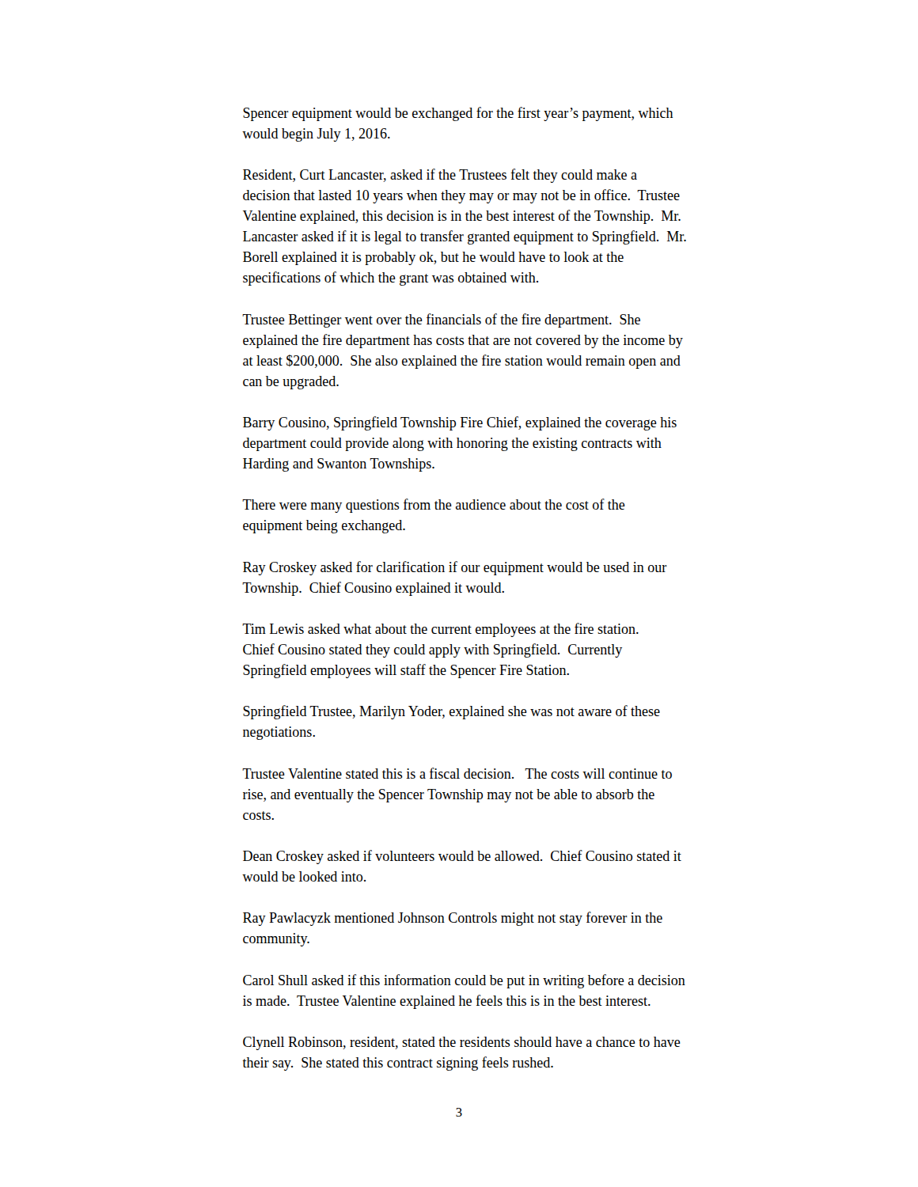Spencer equipment would be exchanged for the first year’s payment, which would begin July 1, 2016.
Resident, Curt Lancaster, asked if the Trustees felt they could make a decision that lasted 10 years when they may or may not be in office. Trustee Valentine explained, this decision is in the best interest of the Township. Mr. Lancaster asked if it is legal to transfer granted equipment to Springfield. Mr. Borell explained it is probably ok, but he would have to look at the specifications of which the grant was obtained with.
Trustee Bettinger went over the financials of the fire department. She explained the fire department has costs that are not covered by the income by at least $200,000. She also explained the fire station would remain open and can be upgraded.
Barry Cousino, Springfield Township Fire Chief, explained the coverage his department could provide along with honoring the existing contracts with Harding and Swanton Townships.
There were many questions from the audience about the cost of the equipment being exchanged.
Ray Croskey asked for clarification if our equipment would be used in our Township. Chief Cousino explained it would.
Tim Lewis asked what about the current employees at the fire station.
Chief Cousino stated they could apply with Springfield. Currently Springfield employees will staff the Spencer Fire Station.
Springfield Trustee, Marilyn Yoder, explained she was not aware of these negotiations.
Trustee Valentine stated this is a fiscal decision. The costs will continue to rise, and eventually the Spencer Township may not be able to absorb the costs.
Dean Croskey asked if volunteers would be allowed. Chief Cousino stated it would be looked into.
Ray Pawlacyzk mentioned Johnson Controls might not stay forever in the community.
Carol Shull asked if this information could be put in writing before a decision is made. Trustee Valentine explained he feels this is in the best interest.
Clynell Robinson, resident, stated the residents should have a chance to have their say. She stated this contract signing feels rushed.
3